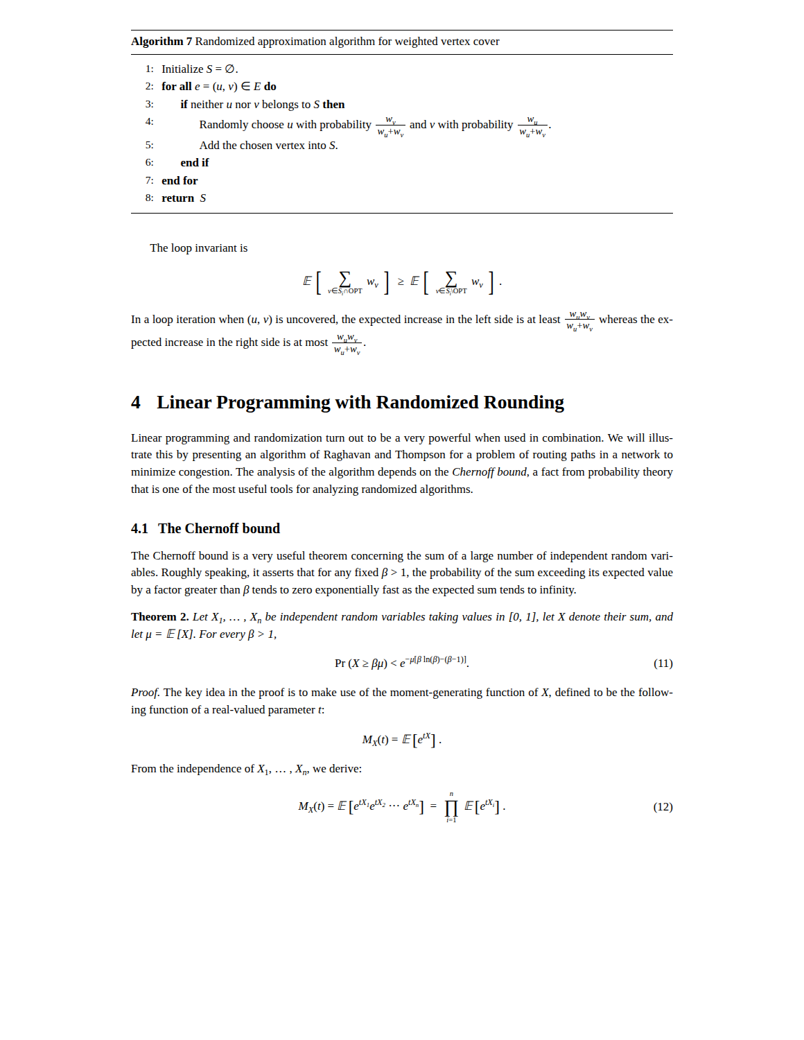Algorithm 7 Randomized approximation algorithm for weighted vertex cover
Initialize S = ∅.
for all e = (u, v) ∈ E do
if neither u nor v belongs to S then
Randomly choose u with probability wv wu+wv and v with probability wu wu+wv.
Add the chosen vertex into S.
end if
end for
return S
The loop invariant is
𝔼 [ ∑v∈Si∩OPT wv ] ≥ 𝔼 [ ∑v∈Si\OPT wv ] .
In a loop iteration when (u, v) is uncovered, the expected increase in the left side is at least wuwv wu+wv whereas the expected increase in the right side is at most wuwv wu+wv.
4 Linear Programming with Randomized Rounding
Linear programming and randomization turn out to be a very powerful when used in combination. We will illustrate this by presenting an algorithm of Raghavan and Thompson for a problem of routing paths in a network to minimize congestion. The analysis of the algorithm depends on the Chernoff bound, a fact from probability theory that is one of the most useful tools for analyzing randomized algorithms.
4.1 The Chernoff bound
The Chernoff bound is a very useful theorem concerning the sum of a large number of independent random variables. Roughly speaking, it asserts that for any fixed β > 1, the probability of the sum exceeding its expected value by a factor greater than β tends to zero exponentially fast as the expected sum tends to infinity.
Theorem 2. Let X1, … , Xn be independent random variables taking values in [0, 1], let X denote their sum, and let μ = 𝔼 [X]. For every β > 1,
Pr (X ≥ βμ) < e−μ[β ln(β)−(β−1)]. (11)
Proof. The key idea in the proof is to make use of the moment-generating function of X, defined to be the following function of a real-valued parameter t:
MX(t) = 𝔼 [etX] .
From the independence of X1, … , Xn, we derive:
MX(t) = 𝔼 [etX1etX2 ··· etXn] = n∏i=1 𝔼 [etXi] . (12)